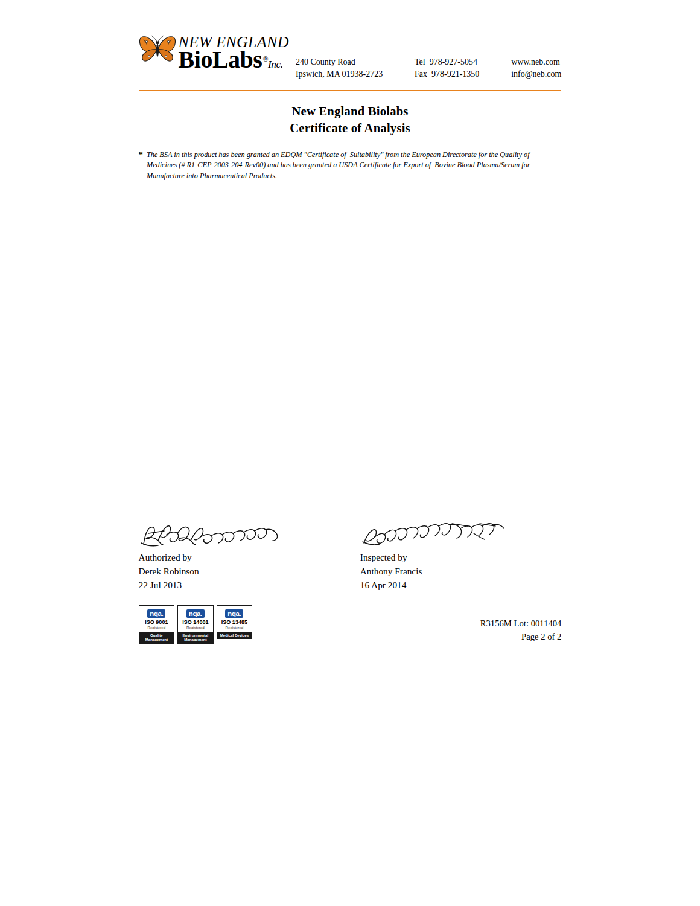NEW ENGLAND
BioLabs®Inc.
240 County Road
Ipswich, MA 01938-2723
Tel 978-927-5054
Fax 978-921-1350
www.neb.com
info@neb.com
New England Biolabs
Certificate of Analysis
* The BSA in this product has been granted an EDQM "Certificate of Suitability" from the European Directorate for the Quality of Medicines (# R1-CEP-2003-204-Rev00) and has been granted a USDA Certificate for Export of Bovine Blood Plasma/Serum for Manufacture into Pharmaceutical Products.
Authorized by
Derek Robinson
22 Jul 2013
nqa.
ISO 9001
Registered
Quality
Management
nqa.
ISO 14001
Registered
Environmental
Management
nqa.
ISO 13485
Registered
Medical Devices
Inspected by
Anthony Francis
16 Apr 2014
R3156M Lot: 0011404
Page 2 of 2